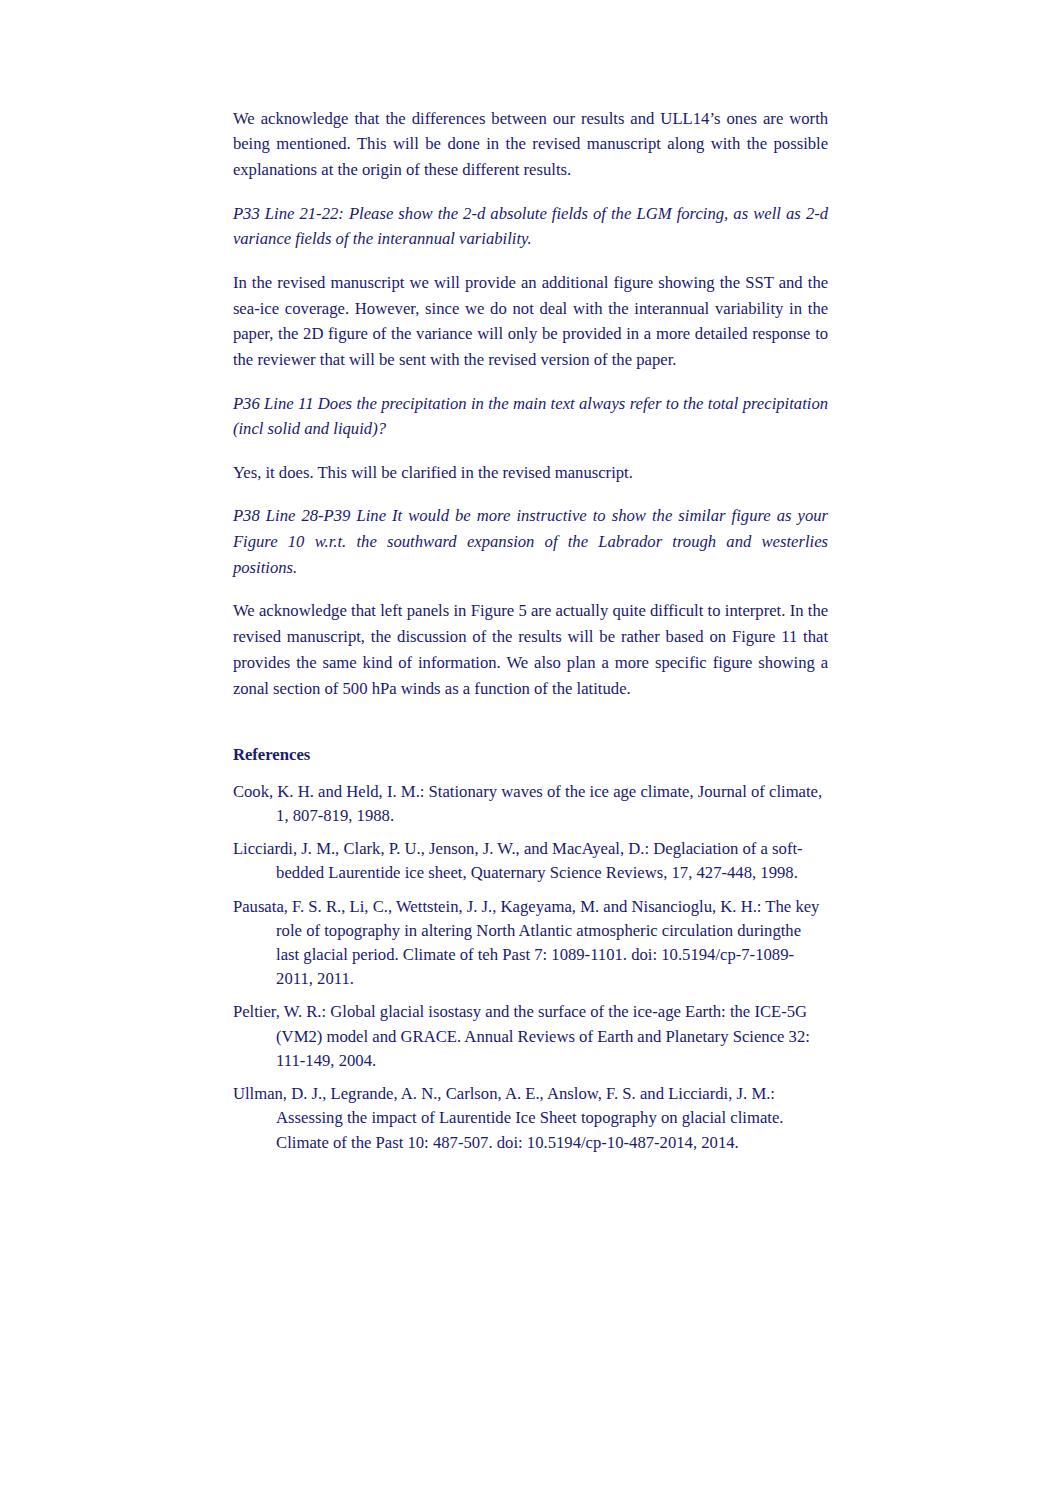We acknowledge that the differences between our results and ULL14’s ones are worth being mentioned. This will be done in the revised manuscript along with the possible explanations at the origin of these different results.
P33 Line 21-22: Please show the 2-d absolute fields of the LGM forcing, as well as 2-d variance fields of the interannual variability.
In the revised manuscript we will provide an additional figure showing the SST and the sea-ice coverage. However, since we do not deal with the interannual variability in the paper, the 2D figure of the variance will only be provided in a more detailed response to the reviewer that will be sent with the revised version of the paper.
P36 Line 11 Does the precipitation in the main text always refer to the total precipitation (incl solid and liquid)?
Yes, it does. This will be clarified in the revised manuscript.
P38 Line 28-P39 Line It would be more instructive to show the similar figure as your Figure 10 w.r.t. the southward expansion of the Labrador trough and westerlies positions.
We acknowledge that left panels in Figure 5 are actually quite difficult to interpret. In the revised manuscript, the discussion of the results will be rather based on Figure 11 that provides the same kind of information. We also plan a more specific figure showing a zonal section of 500 hPa winds as a function of the latitude.
References
Cook, K. H. and Held, I. M.: Stationary waves of the ice age climate, Journal of climate, 1, 807-819, 1988.
Licciardi, J. M., Clark, P. U., Jenson, J. W., and MacAyeal, D.: Deglaciation of a soft-bedded Laurentide ice sheet, Quaternary Science Reviews, 17, 427-448, 1998.
Pausata, F. S. R., Li, C., Wettstein, J. J., Kageyama, M. and Nisancioglu, K. H.: The key role of topography in altering North Atlantic atmospheric circulation duringthe last glacial period. Climate of teh Past 7: 1089-1101. doi: 10.5194/cp-7-1089-2011, 2011.
Peltier, W. R.: Global glacial isostasy and the surface of the ice-age Earth: the ICE-5G (VM2) model and GRACE. Annual Reviews of Earth and Planetary Science 32: 111-149, 2004.
Ullman, D. J., Legrande, A. N., Carlson, A. E., Anslow, F. S. and Licciardi, J. M.: Assessing the impact of Laurentide Ice Sheet topography on glacial climate. Climate of the Past 10: 487-507. doi: 10.5194/cp-10-487-2014, 2014.